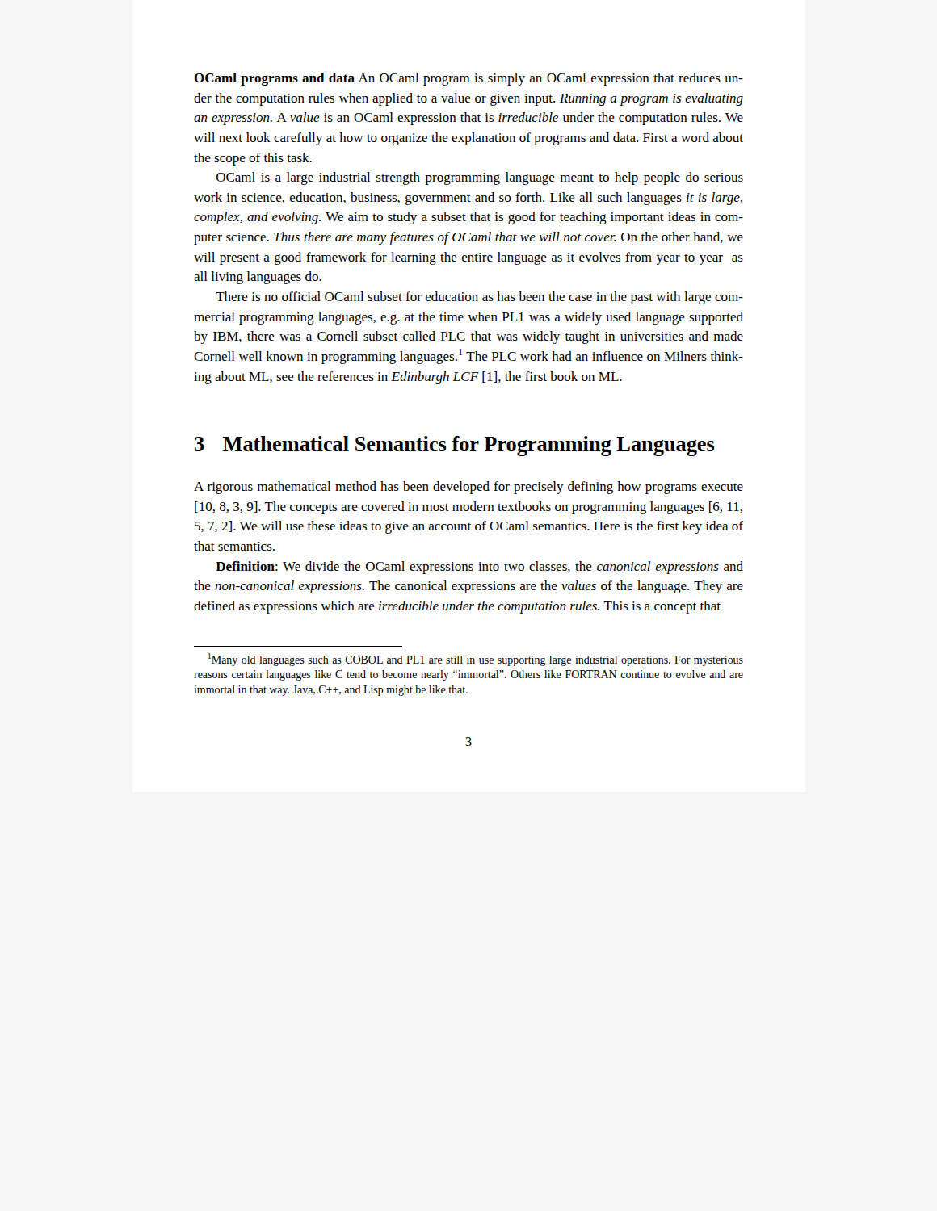OCaml programs and data An OCaml program is simply an OCaml expression that reduces under the computation rules when applied to a value or given input. Running a program is evaluating an expression. A value is an OCaml expression that is irreducible under the computation rules. We will next look carefully at how to organize the explanation of programs and data. First a word about the scope of this task.
OCaml is a large industrial strength programming language meant to help people do serious work in science, education, business, government and so forth. Like all such languages it is large, complex, and evolving. We aim to study a subset that is good for teaching important ideas in computer science. Thus there are many features of OCaml that we will not cover. On the other hand, we will present a good framework for learning the entire language as it evolves from year to year as all living languages do.
There is no official OCaml subset for education as has been the case in the past with large commercial programming languages, e.g. at the time when PL1 was a widely used language supported by IBM, there was a Cornell subset called PLC that was widely taught in universities and made Cornell well known in programming languages.1 The PLC work had an influence on Milners thinking about ML, see the references in Edinburgh LCF [1], the first book on ML.
3 Mathematical Semantics for Programming Languages
A rigorous mathematical method has been developed for precisely defining how programs execute [10, 8, 3, 9]. The concepts are covered in most modern textbooks on programming languages [6, 11, 5, 7, 2]. We will use these ideas to give an account of OCaml semantics. Here is the first key idea of that semantics.
Definition: We divide the OCaml expressions into two classes, the canonical expressions and the non-canonical expressions. The canonical expressions are the values of the language. They are defined as expressions which are irreducible under the computation rules. This is a concept that
1Many old languages such as COBOL and PL1 are still in use supporting large industrial operations. For mysterious reasons certain languages like C tend to become nearly “immortal”. Others like FORTRAN continue to evolve and are immortal in that way. Java, C++, and Lisp might be like that.
3